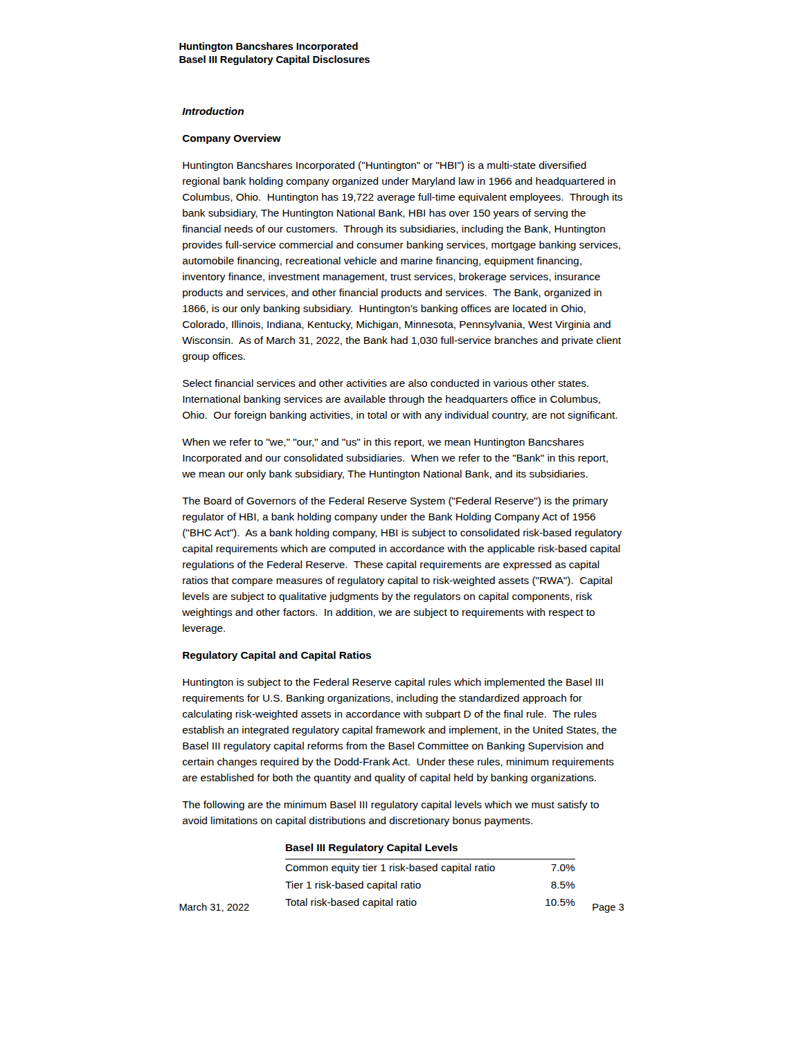Huntington Bancshares Incorporated
Basel III Regulatory Capital Disclosures
Introduction
Company Overview
Huntington Bancshares Incorporated ("Huntington" or "HBI") is a multi-state diversified regional bank holding company organized under Maryland law in 1966 and headquartered in Columbus, Ohio. Huntington has 19,722 average full-time equivalent employees. Through its bank subsidiary, The Huntington National Bank, HBI has over 150 years of serving the financial needs of our customers. Through its subsidiaries, including the Bank, Huntington provides full-service commercial and consumer banking services, mortgage banking services, automobile financing, recreational vehicle and marine financing, equipment financing, inventory finance, investment management, trust services, brokerage services, insurance products and services, and other financial products and services. The Bank, organized in 1866, is our only banking subsidiary. Huntington’s banking offices are located in Ohio, Colorado, Illinois, Indiana, Kentucky, Michigan, Minnesota, Pennsylvania, West Virginia and Wisconsin. As of March 31, 2022, the Bank had 1,030 full-service branches and private client group offices.
Select financial services and other activities are also conducted in various other states. International banking services are available through the headquarters office in Columbus, Ohio. Our foreign banking activities, in total or with any individual country, are not significant.
When we refer to "we," "our," and "us" in this report, we mean Huntington Bancshares Incorporated and our consolidated subsidiaries. When we refer to the "Bank" in this report, we mean our only bank subsidiary, The Huntington National Bank, and its subsidiaries.
The Board of Governors of the Federal Reserve System ("Federal Reserve") is the primary regulator of HBI, a bank holding company under the Bank Holding Company Act of 1956 ("BHC Act"). As a bank holding company, HBI is subject to consolidated risk-based regulatory capital requirements which are computed in accordance with the applicable risk-based capital regulations of the Federal Reserve. These capital requirements are expressed as capital ratios that compare measures of regulatory capital to risk-weighted assets ("RWA"). Capital levels are subject to qualitative judgments by the regulators on capital components, risk weightings and other factors. In addition, we are subject to requirements with respect to leverage.
Regulatory Capital and Capital Ratios
Huntington is subject to the Federal Reserve capital rules which implemented the Basel III requirements for U.S. Banking organizations, including the standardized approach for calculating risk-weighted assets in accordance with subpart D of the final rule. The rules establish an integrated regulatory capital framework and implement, in the United States, the Basel III regulatory capital reforms from the Basel Committee on Banking Supervision and certain changes required by the Dodd-Frank Act. Under these rules, minimum requirements are established for both the quantity and quality of capital held by banking organizations.
The following are the minimum Basel III regulatory capital levels which we must satisfy to avoid limitations on capital distributions and discretionary bonus payments.
Basel III Regulatory Capital Levels
| Common equity tier 1 risk-based capital ratio | 7.0% |
| Tier 1 risk-based capital ratio | 8.5% |
| Total risk-based capital ratio | 10.5% |
March 31, 2022 Page 3